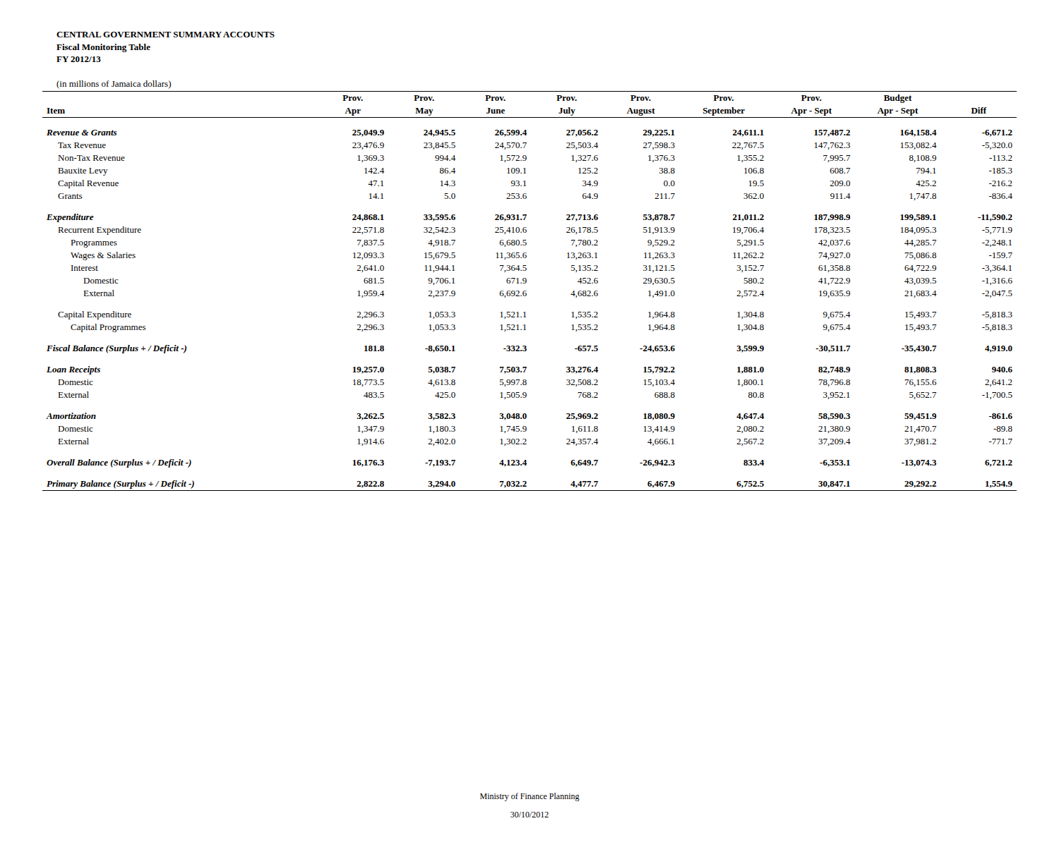CENTRAL GOVERNMENT SUMMARY ACCOUNTS
Fiscal Monitoring Table
FY 2012/13
(in millions of Jamaica dollars)
| | Prov. | Prov. | Prov. | Prov. | Prov. | Prov. | Prov. | Budget | |
| --- | --- | --- | --- | --- | --- | --- | --- | --- | --- |
| Item | Apr | May | June | July | August | September | Apr - Sept | Apr - Sept | Diff |
| Revenue & Grants | 25,049.9 | 24,945.5 | 26,599.4 | 27,056.2 | 29,225.1 | 24,611.1 | 157,487.2 | 164,158.4 | -6,671.2 |
| Tax Revenue | 23,476.9 | 23,845.5 | 24,570.7 | 25,503.4 | 27,598.3 | 22,767.5 | 147,762.3 | 153,082.4 | -5,320.0 |
| Non-Tax Revenue | 1,369.3 | 994.4 | 1,572.9 | 1,327.6 | 1,376.3 | 1,355.2 | 7,995.7 | 8,108.9 | -113.2 |
| Bauxite Levy | 142.4 | 86.4 | 109.1 | 125.2 | 38.8 | 106.8 | 608.7 | 794.1 | -185.3 |
| Capital Revenue | 47.1 | 14.3 | 93.1 | 34.9 | 0.0 | 19.5 | 209.0 | 425.2 | -216.2 |
| Grants | 14.1 | 5.0 | 253.6 | 64.9 | 211.7 | 362.0 | 911.4 | 1,747.8 | -836.4 |
| Expenditure | 24,868.1 | 33,595.6 | 26,931.7 | 27,713.6 | 53,878.7 | 21,011.2 | 187,998.9 | 199,589.1 | -11,590.2 |
| Recurrent Expenditure | 22,571.8 | 32,542.3 | 25,410.6 | 26,178.5 | 51,913.9 | 19,706.4 | 178,323.5 | 184,095.3 | -5,771.9 |
| Programmes | 7,837.5 | 4,918.7 | 6,680.5 | 7,780.2 | 9,529.2 | 5,291.5 | 42,037.6 | 44,285.7 | -2,248.1 |
| Wages & Salaries | 12,093.3 | 15,679.5 | 11,365.6 | 13,263.1 | 11,263.3 | 11,262.2 | 74,927.0 | 75,086.8 | -159.7 |
| Interest | 2,641.0 | 11,944.1 | 7,364.5 | 5,135.2 | 31,121.5 | 3,152.7 | 61,358.8 | 64,722.9 | -3,364.1 |
| Domestic | 681.5 | 9,706.1 | 671.9 | 452.6 | 29,630.5 | 580.2 | 41,722.9 | 43,039.5 | -1,316.6 |
| External | 1,959.4 | 2,237.9 | 6,692.6 | 4,682.6 | 1,491.0 | 2,572.4 | 19,635.9 | 21,683.4 | -2,047.5 |
| Capital Expenditure | 2,296.3 | 1,053.3 | 1,521.1 | 1,535.2 | 1,964.8 | 1,304.8 | 9,675.4 | 15,493.7 | -5,818.3 |
| Capital Programmes | 2,296.3 | 1,053.3 | 1,521.1 | 1,535.2 | 1,964.8 | 1,304.8 | 9,675.4 | 15,493.7 | -5,818.3 |
| Fiscal Balance (Surplus + / Deficit -) | 181.8 | -8,650.1 | -332.3 | -657.5 | -24,653.6 | 3,599.9 | -30,511.7 | -35,430.7 | 4,919.0 |
| Loan Receipts | 19,257.0 | 5,038.7 | 7,503.7 | 33,276.4 | 15,792.2 | 1,881.0 | 82,748.9 | 81,808.3 | 940.6 |
| Domestic | 18,773.5 | 4,613.8 | 5,997.8 | 32,508.2 | 15,103.4 | 1,800.1 | 78,796.8 | 76,155.6 | 2,641.2 |
| External | 483.5 | 425.0 | 1,505.9 | 768.2 | 688.8 | 80.8 | 3,952.1 | 5,652.7 | -1,700.5 |
| Amortization | 3,262.5 | 3,582.3 | 3,048.0 | 25,969.2 | 18,080.9 | 4,647.4 | 58,590.3 | 59,451.9 | -861.6 |
| Domestic | 1,347.9 | 1,180.3 | 1,745.9 | 1,611.8 | 13,414.9 | 2,080.2 | 21,380.9 | 21,470.7 | -89.8 |
| External | 1,914.6 | 2,402.0 | 1,302.2 | 24,357.4 | 4,666.1 | 2,567.2 | 37,209.4 | 37,981.2 | -771.7 |
| Overall Balance (Surplus + / Deficit -) | 16,176.3 | -7,193.7 | 4,123.4 | 6,649.7 | -26,942.3 | 833.4 | -6,353.1 | -13,074.3 | 6,721.2 |
| Primary Balance (Surplus + / Deficit -) | 2,822.8 | 3,294.0 | 7,032.2 | 4,477.7 | 6,467.9 | 6,752.5 | 30,847.1 | 29,292.2 | 1,554.9 |
Ministry of Finance Planning
30/10/2012